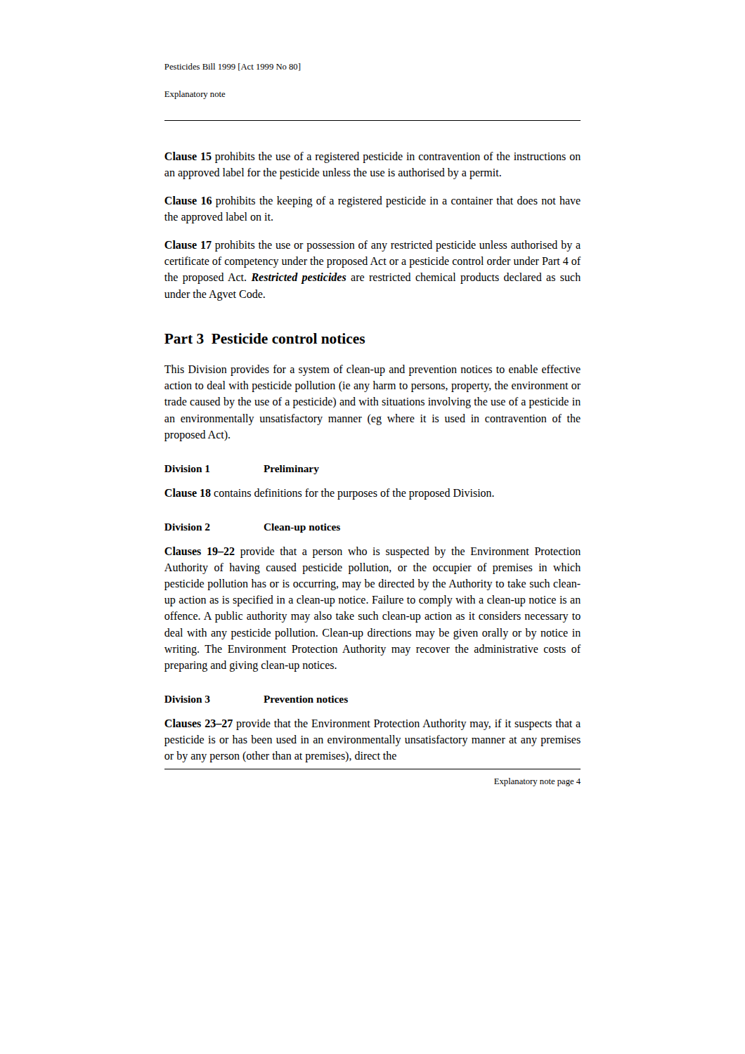Pesticides Bill 1999 [Act 1999 No 80]
Explanatory note
Clause 15 prohibits the use of a registered pesticide in contravention of the instructions on an approved label for the pesticide unless the use is authorised by a permit.
Clause 16 prohibits the keeping of a registered pesticide in a container that does not have the approved label on it.
Clause 17 prohibits the use or possession of any restricted pesticide unless authorised by a certificate of competency under the proposed Act or a pesticide control order under Part 4 of the proposed Act. Restricted pesticides are restricted chemical products declared as such under the Agvet Code.
Part 3 Pesticide control notices
This Division provides for a system of clean-up and prevention notices to enable effective action to deal with pesticide pollution (ie any harm to persons, property, the environment or trade caused by the use of a pesticide) and with situations involving the use of a pesticide in an environmentally unsatisfactory manner (eg where it is used in contravention of the proposed Act).
Division 1 Preliminary
Clause 18 contains definitions for the purposes of the proposed Division.
Division 2 Clean-up notices
Clauses 19–22 provide that a person who is suspected by the Environment Protection Authority of having caused pesticide pollution, or the occupier of premises in which pesticide pollution has or is occurring, may be directed by the Authority to take such clean-up action as is specified in a clean-up notice. Failure to comply with a clean-up notice is an offence. A public authority may also take such clean-up action as it considers necessary to deal with any pesticide pollution. Clean-up directions may be given orally or by notice in writing. The Environment Protection Authority may recover the administrative costs of preparing and giving clean-up notices.
Division 3 Prevention notices
Clauses 23–27 provide that the Environment Protection Authority may, if it suspects that a pesticide is or has been used in an environmentally unsatisfactory manner at any premises or by any person (other than at premises), direct the
Explanatory note page 4